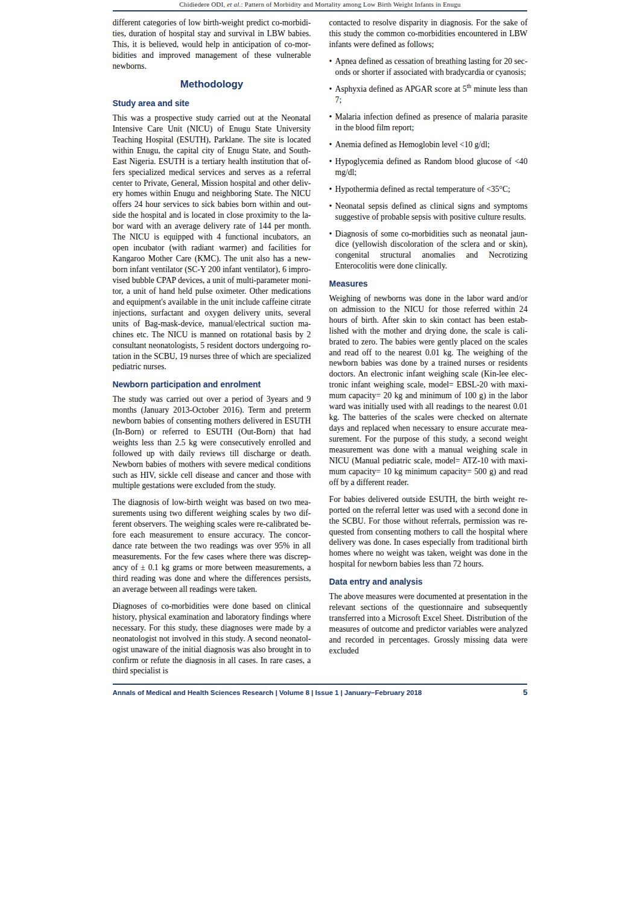Chidiedere ODI, et al.: Pattern of Morbidity and Mortality among Low Birth Weight Infants in Enugu
different categories of low birth-weight predict co-morbidities, duration of hospital stay and survival in LBW babies. This, it is believed, would help in anticipation of co-morbidities and improved management of these vulnerable newborns.
Methodology
Study area and site
This was a prospective study carried out at the Neonatal Intensive Care Unit (NICU) of Enugu State University Teaching Hospital (ESUTH), Parklane. The site is located within Enugu, the capital city of Enugu State, and South-East Nigeria. ESUTH is a tertiary health institution that offers specialized medical services and serves as a referral center to Private, General, Mission hospital and other delivery homes within Enugu and neighboring State. The NICU offers 24 hour services to sick babies born within and outside the hospital and is located in close proximity to the labor ward with an average delivery rate of 144 per month. The NICU is equipped with 4 functional incubators, an open incubator (with radiant warmer) and facilities for Kangaroo Mother Care (KMC). The unit also has a newborn infant ventilator (SC-Y 200 infant ventilator), 6 improvised bubble CPAP devices, a unit of multi-parameter monitor, a unit of hand held pulse oximeter. Other medications and equipment's available in the unit include caffeine citrate injections, surfactant and oxygen delivery units, several units of Bag-mask-device, manual/electrical suction machines etc. The NICU is manned on rotational basis by 2 consultant neonatologists, 5 resident doctors undergoing rotation in the SCBU, 19 nurses three of which are specialized pediatric nurses.
Newborn participation and enrolment
The study was carried out over a period of 3years and 9 months (January 2013-October 2016). Term and preterm newborn babies of consenting mothers delivered in ESUTH (In-Born) or referred to ESUTH (Out-Born) that had weights less than 2.5 kg were consecutively enrolled and followed up with daily reviews till discharge or death. Newborn babies of mothers with severe medical conditions such as HIV, sickle cell disease and cancer and those with multiple gestations were excluded from the study.
The diagnosis of low-birth weight was based on two measurements using two different weighing scales by two different observers. The weighing scales were re-calibrated before each measurement to ensure accuracy. The concordance rate between the two readings was over 95% in all measurements. For the few cases where there was discrepancy of ± 0.1 kg grams or more between measurements, a third reading was done and where the differences persists, an average between all readings were taken.
Diagnoses of co-morbidities were done based on clinical history, physical examination and laboratory findings where necessary. For this study, these diagnoses were made by a neonatologist not involved in this study. A second neonatologist unaware of the initial diagnosis was also brought in to confirm or refute the diagnosis in all cases. In rare cases, a third specialist is
contacted to resolve disparity in diagnosis. For the sake of this study the common co-morbidities encountered in LBW infants were defined as follows;
Apnea defined as cessation of breathing lasting for 20 seconds or shorter if associated with bradycardia or cyanosis;
Asphyxia defined as APGAR score at 5th minute less than 7;
Malaria infection defined as presence of malaria parasite in the blood film report;
Anemia defined as Hemoglobin level <10 g/dl;
Hypoglycemia defined as Random blood glucose of <40 mg/dl;
Hypothermia defined as rectal temperature of <35°C;
Neonatal sepsis defined as clinical signs and symptoms suggestive of probable sepsis with positive culture results.
Diagnosis of some co-morbidities such as neonatal jaundice (yellowish discoloration of the sclera and or skin), congenital structural anomalies and Necrotizing Enterocolitis were done clinically.
Measures
Weighing of newborns was done in the labor ward and/or on admission to the NICU for those referred within 24 hours of birth. After skin to skin contact has been established with the mother and drying done, the scale is calibrated to zero. The babies were gently placed on the scales and read off to the nearest 0.01 kg. The weighing of the newborn babies was done by a trained nurses or residents doctors. An electronic infant weighing scale (Kin-lee electronic infant weighing scale, model= EBSL-20 with maximum capacity= 20 kg and minimum of 100 g) in the labor ward was initially used with all readings to the nearest 0.01 kg. The batteries of the scales were checked on alternate days and replaced when necessary to ensure accurate measurement. For the purpose of this study, a second weight measurement was done with a manual weighing scale in NICU (Manual pediatric scale, model= ATZ-10 with maximum capacity= 10 kg minimum capacity= 500 g) and read off by a different reader.
For babies delivered outside ESUTH, the birth weight reported on the referral letter was used with a second done in the SCBU. For those without referrals, permission was requested from consenting mothers to call the hospital where delivery was done. In cases especially from traditional birth homes where no weight was taken, weight was done in the hospital for newborn babies less than 72 hours.
Data entry and analysis
The above measures were documented at presentation in the relevant sections of the questionnaire and subsequently transferred into a Microsoft Excel Sheet. Distribution of the measures of outcome and predictor variables were analyzed and recorded in percentages. Grossly missing data were excluded
Annals of Medical and Health Sciences Research | Volume 8 | Issue 1 | January−February 2018
5